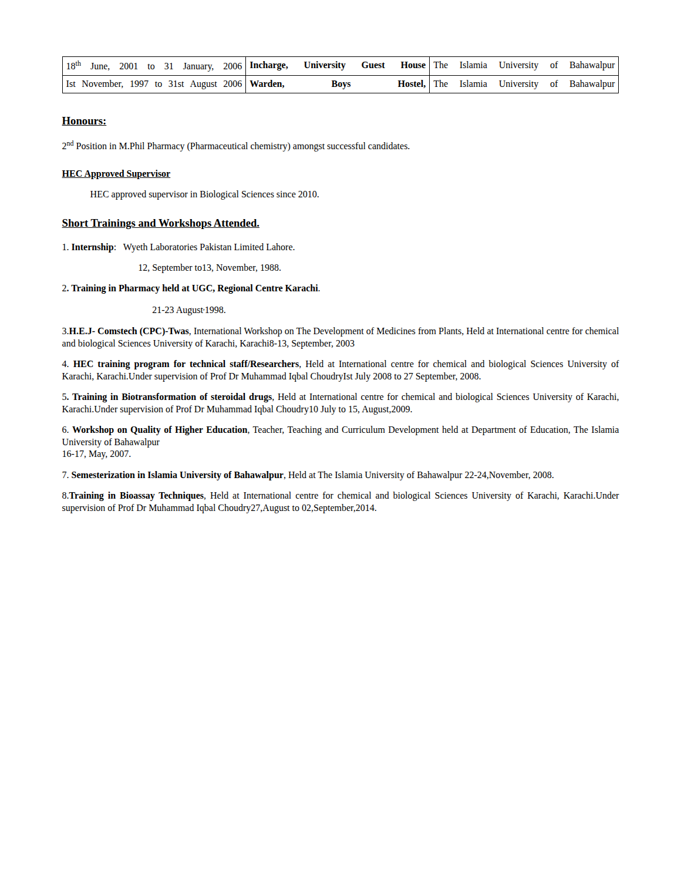| 18 th June, 2001 to 31 January, 2006 | Incharge, University Guest House | The Islamia University of Bahawalpur |
| Ist November, 1997 to 31st August 2006 | Warden, Boys Hostel, | The Islamia University of Bahawalpur |
Honours:
2nd Position in M.Phil Pharmacy (Pharmaceutical chemistry) amongst successful candidates.
HEC Approved Supervisor
HEC approved supervisor in Biological Sciences since 2010.
Short Trainings and Workshops Attended.
1. Internship: Wyeth Laboratories Pakistan Limited Lahore.
12, September to13, November, 1988.
2. Training in Pharmacy held at UGC, Regional Centre Karachi.
21-23 August,1998.
3.H.E.J- Comstech (CPC)-Twas, International Workshop on The Development of Medicines from Plants, Held at International centre for chemical and biological Sciences University of Karachi, Karachi8-13, September, 2003
4. HEC training program for technical staff/Researchers, Held at International centre for chemical and biological Sciences University of Karachi, Karachi.Under supervision of Prof Dr Muhammad Iqbal ChoudryIst July 2008 to 27 September, 2008.
5. Training in Biotransformation of steroidal drugs, Held at International centre for chemical and biological Sciences University of Karachi, Karachi.Under supervision of Prof Dr Muhammad Iqbal Choudry10 July to 15, August,2009.
6. Workshop on Quality of Higher Education, Teacher, Teaching and Curriculum Development held at Department of Education, The Islamia University of Bahawalpur
16-17, May, 2007.
7. Semesterization in Islamia University of Bahawalpur, Held at The Islamia University of Bahawalpur 22-24,November, 2008.
8.Training in Bioassay Techniques, Held at International centre for chemical and biological Sciences University of Karachi, Karachi.Under supervision of Prof Dr Muhammad Iqbal Choudry27,August to 02,September,2014.